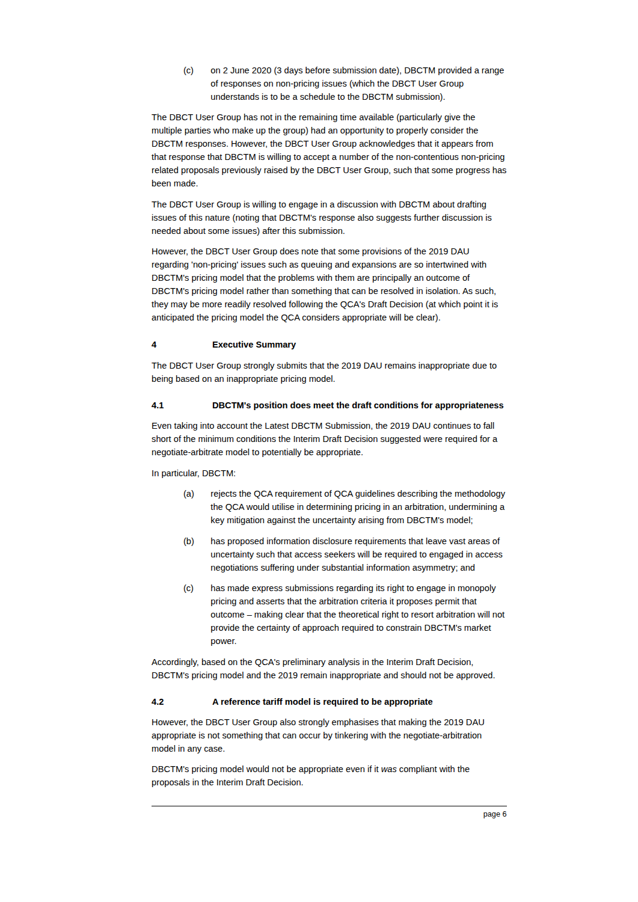(c)
on 2 June 2020 (3 days before submission date), DBCTM provided a range of responses on non-pricing issues (which the DBCT User Group understands is to be a schedule to the DBCTM submission).
The DBCT User Group has not in the remaining time available (particularly give the multiple parties who make up the group) had an opportunity to properly consider the DBCTM responses. However, the DBCT User Group acknowledges that it appears from that response that DBCTM is willing to accept a number of the non-contentious non-pricing related proposals previously raised by the DBCT User Group, such that some progress has been made.
The DBCT User Group is willing to engage in a discussion with DBCTM about drafting issues of this nature (noting that DBCTM's response also suggests further discussion is needed about some issues) after this submission.
However, the DBCT User Group does note that some provisions of the 2019 DAU regarding 'non-pricing' issues such as queuing and expansions are so intertwined with DBCTM's pricing model that the problems with them are principally an outcome of DBCTM's pricing model rather than something that can be resolved in isolation. As such, they may be more readily resolved following the QCA's Draft Decision (at which point it is anticipated the pricing model the QCA considers appropriate will be clear).
4 Executive Summary
The DBCT User Group strongly submits that the 2019 DAU remains inappropriate due to being based on an inappropriate pricing model.
4.1 DBCTM's position does meet the draft conditions for appropriateness
Even taking into account the Latest DBCTM Submission, the 2019 DAU continues to fall short of the minimum conditions the Interim Draft Decision suggested were required for a negotiate-arbitrate model to potentially be appropriate.
In particular, DBCTM:
(a)
rejects the QCA requirement of QCA guidelines describing the methodology the QCA would utilise in determining pricing in an arbitration, undermining a key mitigation against the uncertainty arising from DBCTM's model;
(b)
has proposed information disclosure requirements that leave vast areas of uncertainty such that access seekers will be required to engaged in access negotiations suffering under substantial information asymmetry; and
(c)
has made express submissions regarding its right to engage in monopoly pricing and asserts that the arbitration criteria it proposes permit that outcome – making clear that the theoretical right to resort arbitration will not provide the certainty of approach required to constrain DBCTM's market power.
Accordingly, based on the QCA's preliminary analysis in the Interim Draft Decision, DBCTM's pricing model and the 2019 remain inappropriate and should not be approved.
4.2 A reference tariff model is required to be appropriate
However, the DBCT User Group also strongly emphasises that making the 2019 DAU appropriate is not something that can occur by tinkering with the negotiate-arbitration model in any case.
DBCTM's pricing model would not be appropriate even if it was compliant with the proposals in the Interim Draft Decision.
page 6